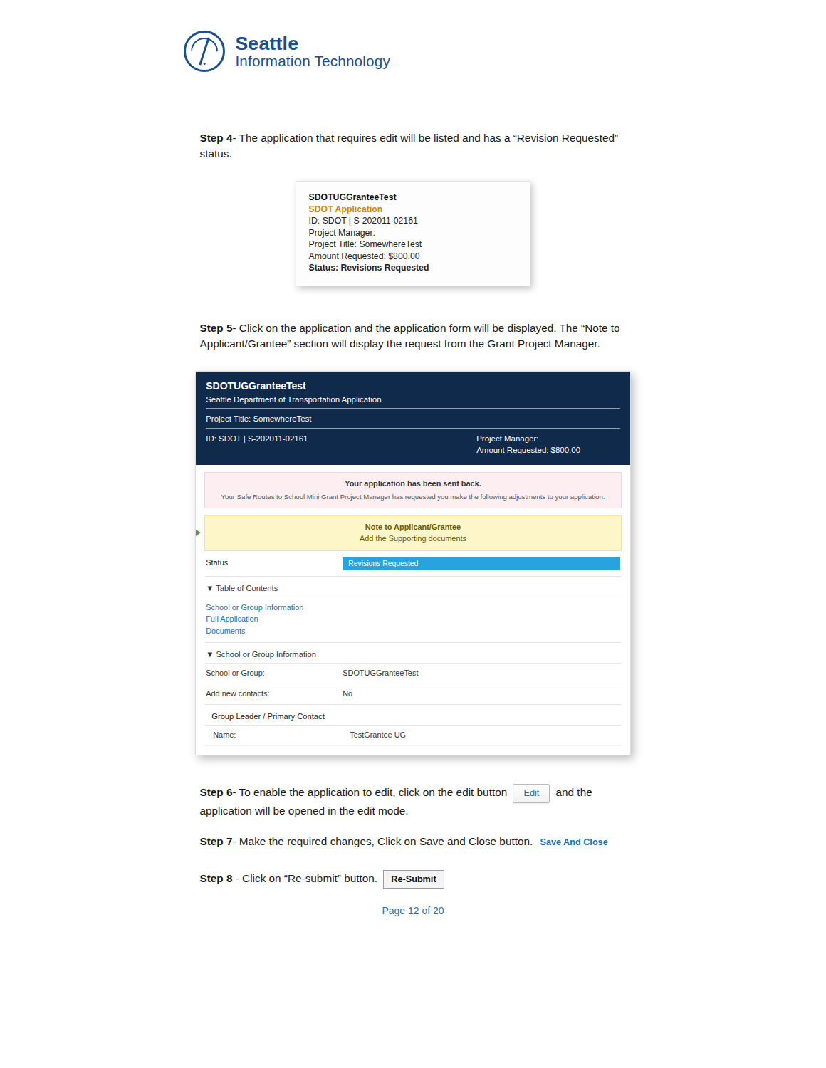Seattle
Information Technology
Step 4- The application that requires edit will be listed and has a “Revision Requested” status.
SDOTUGGranteeTest
SDOT Application
ID: SDOT | S-202011-02161
Project Manager:
Project Title: SomewhereTest
Amount Requested: $800.00
Status: Revisions Requested
Step 5- Click on the application and the application form will be displayed. The “Note to Applicant/Grantee” section will display the request from the Grant Project Manager.
SDOTUGGranteeTest
Seattle Department of Transportation Application
Project Title: SomewhereTest
ID: SDOT | S-202011-02161
Project Manager:
Amount Requested: $800.00
Your application has been sent back.
Your Safe Routes to School Mini Grant Project Manager has requested you make the following adjustments to your application.
Note to Applicant/Grantee
Add the Supporting documents
Status
Revisions Requested
▼ Table of Contents
School or Group Information Full Application Documents
▼ School or Group Information
School or Group:
SDOTUGGranteeTest
Add new contacts:
No
Group Leader / Primary Contact
Name:
TestGrantee UG
Step 6- To enable the application to edit, click on the edit button Edit and the application will be opened in the edit mode.
Step 7- Make the required changes, Click on Save and Close button. Save And Close
Step 8 - Click on “Re-submit” button. Re-Submit
Page 12 of 20